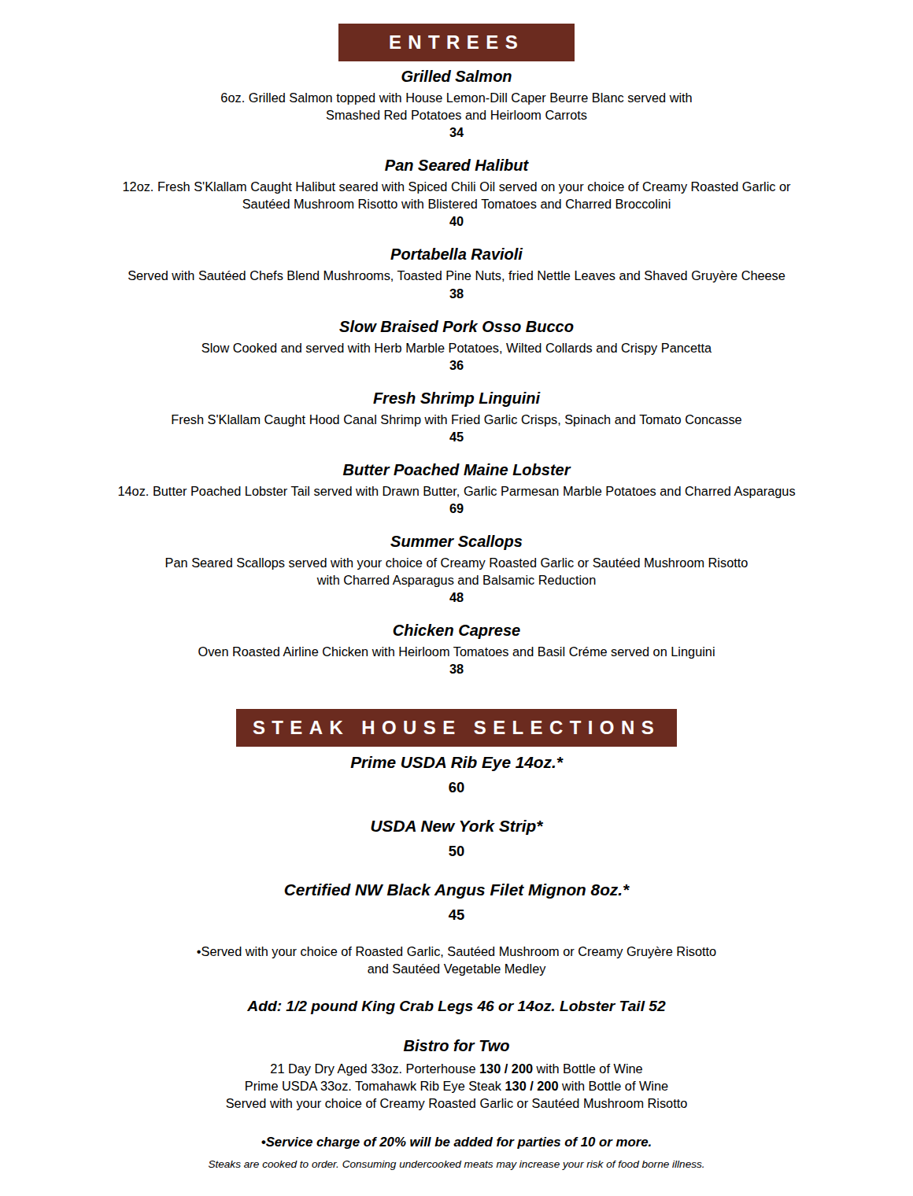ENTREES
Grilled Salmon
6oz. Grilled Salmon topped with House Lemon-Dill Caper Beurre Blanc served with
Smashed Red Potatoes and Heirloom Carrots
34
Pan Seared Halibut
12oz. Fresh S'Klallam Caught Halibut seared with Spiced Chili Oil served on your choice of Creamy Roasted Garlic or Sautéed Mushroom Risotto with Blistered Tomatoes and Charred Broccolini
40
Portabella Ravioli
Served with Sautéed Chefs Blend Mushrooms, Toasted Pine Nuts, fried Nettle Leaves and Shaved Gruyère Cheese
38
Slow Braised Pork Osso Bucco
Slow Cooked and served with Herb Marble Potatoes, Wilted Collards and Crispy Pancetta
36
Fresh Shrimp Linguini
Fresh S'Klallam Caught Hood Canal Shrimp with Fried Garlic Crisps, Spinach and Tomato Concasse
45
Butter Poached Maine Lobster
14oz. Butter Poached Lobster Tail served with Drawn Butter, Garlic Parmesan Marble Potatoes and Charred Asparagus
69
Summer Scallops
Pan Seared Scallops served with your choice of Creamy Roasted Garlic or Sautéed Mushroom Risotto
with Charred Asparagus and Balsamic Reduction
48
Chicken Caprese
Oven Roasted Airline Chicken with Heirloom Tomatoes and Basil Créme served on Linguini
38
STEAK HOUSE SELECTIONS
Prime USDA Rib Eye 14oz.*
60
USDA New York Strip*
50
Certified NW Black Angus Filet Mignon 8oz.*
45
•Served with your choice of Roasted Garlic, Sautéed Mushroom or Creamy Gruyère Risotto
and Sautéed Vegetable Medley
Add: 1/2 pound King Crab Legs 46 or 14oz. Lobster Tail 52
Bistro for Two
21 Day Dry Aged 33oz. Porterhouse 130 / 200 with Bottle of Wine
Prime USDA 33oz. Tomahawk Rib Eye Steak 130 / 200 with Bottle of Wine
Served with your choice of Creamy Roasted Garlic or Sautéed Mushroom Risotto
•Service charge of 20% will be added for parties of 10 or more.
Steaks are cooked to order. Consuming undercooked meats may increase your risk of food borne illness.